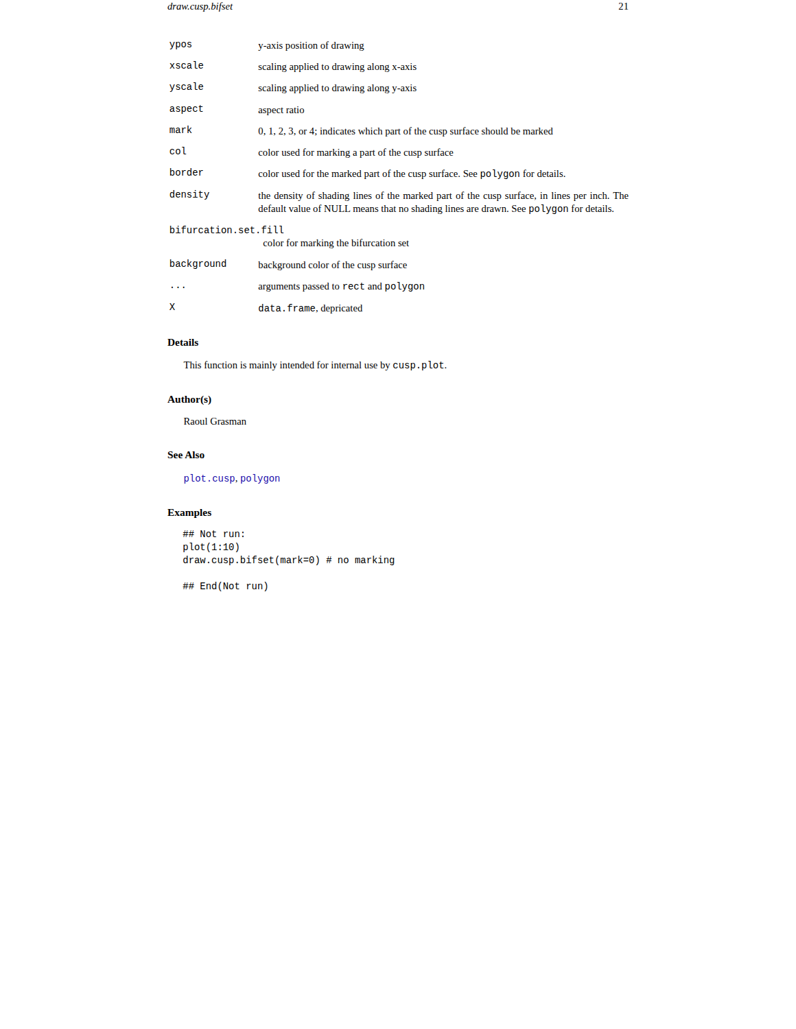draw.cusp.bifset 21
ypos
y-axis position of drawing
xscale
scaling applied to drawing along x-axis
yscale
scaling applied to drawing along y-axis
aspect
aspect ratio
mark
0, 1, 2, 3, or 4; indicates which part of the cusp surface should be marked
col
color used for marking a part of the cusp surface
border
color used for the marked part of the cusp surface. See polygon for details.
density
the density of shading lines of the marked part of the cusp surface, in lines per inch. The default value of NULL means that no shading lines are drawn. See polygon for details.
bifurcation.set.fill
color for marking the bifurcation set
background
background color of the cusp surface
...
arguments passed to rect and polygon
X
data.frame, depricated
Details
This function is mainly intended for internal use by cusp.plot.
Author(s)
Raoul Grasman
See Also
plot.cusp, polygon
Examples
## Not run: 
plot(1:10)
draw.cusp.bifset(mark=0) # no marking

## End(Not run)